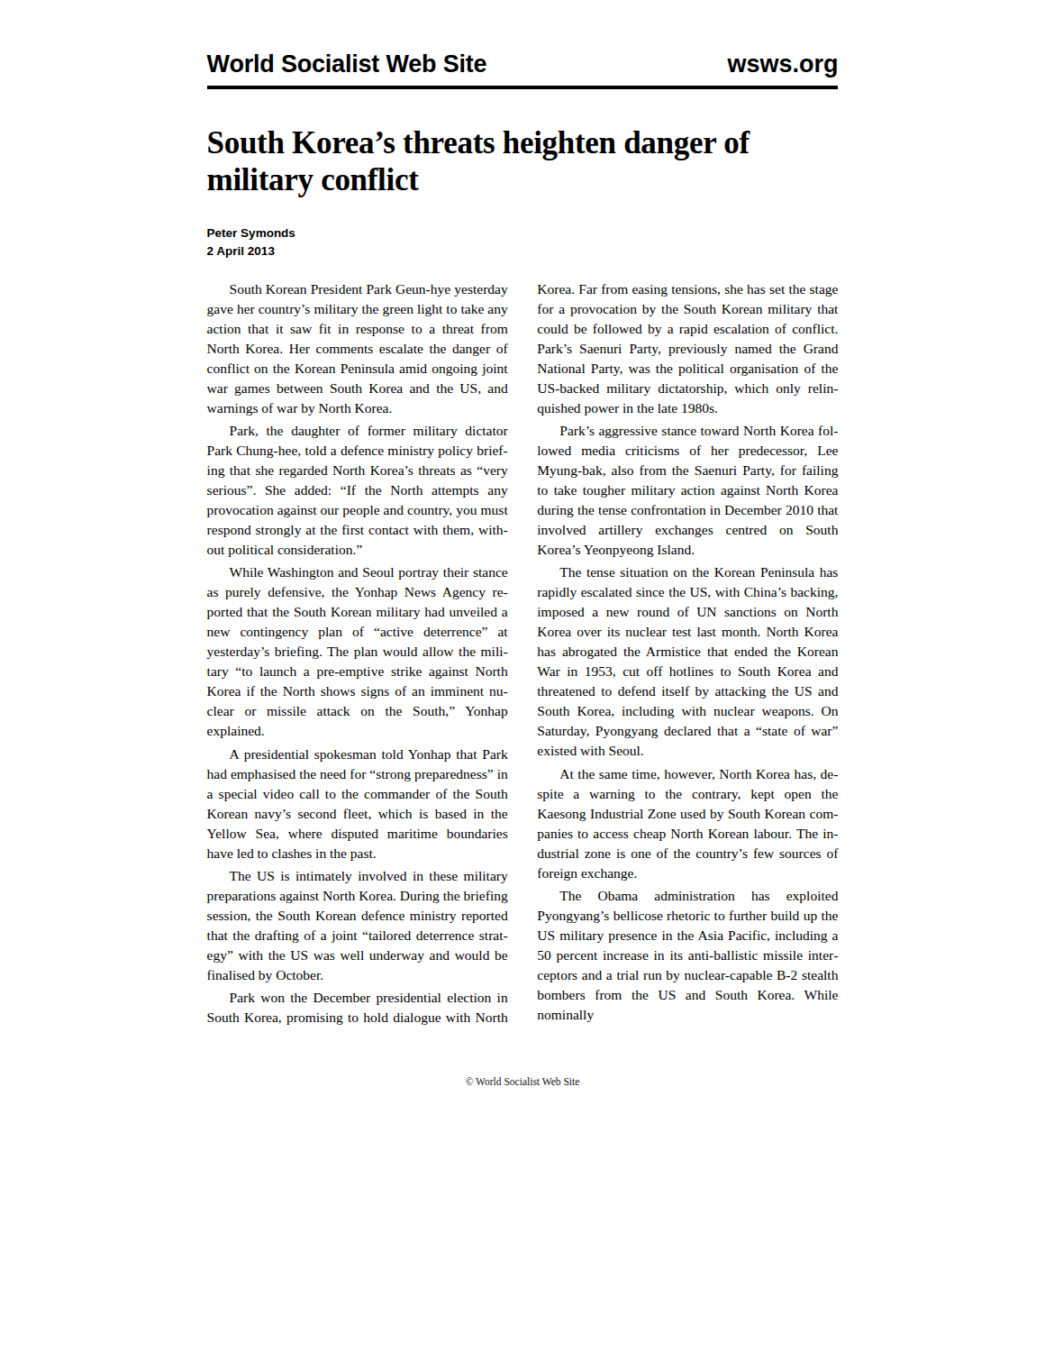World Socialist Web Site
wsws.org
South Korea’s threats heighten danger of military conflict
Peter Symonds 2 April 2013
South Korean President Park Geun-hye yesterday gave her country’s military the green light to take any action that it saw fit in response to a threat from North Korea. Her comments escalate the danger of conflict on the Korean Peninsula amid ongoing joint war games between South Korea and the US, and warnings of war by North Korea.
Park, the daughter of former military dictator Park Chung-hee, told a defence ministry policy briefing that she regarded North Korea’s threats as “very serious”. She added: “If the North attempts any provocation against our people and country, you must respond strongly at the first contact with them, without political consideration.”
While Washington and Seoul portray their stance as purely defensive, the Yonhap News Agency reported that the South Korean military had unveiled a new contingency plan of “active deterrence” at yesterday’s briefing. The plan would allow the military “to launch a pre-emptive strike against North Korea if the North shows signs of an imminent nuclear or missile attack on the South,” Yonhap explained.
A presidential spokesman told Yonhap that Park had emphasised the need for “strong preparedness” in a special video call to the commander of the South Korean navy’s second fleet, which is based in the Yellow Sea, where disputed maritime boundaries have led to clashes in the past.
The US is intimately involved in these military preparations against North Korea. During the briefing session, the South Korean defence ministry reported that the drafting of a joint “tailored deterrence strategy” with the US was well underway and would be finalised by October.
Park won the December presidential election in South Korea, promising to hold dialogue with North Korea. Far from easing tensions, she has set the stage for a provocation by the South Korean military that could be followed by a rapid escalation of conflict. Park’s Saenuri Party, previously named the Grand National Party, was the political organisation of the US-backed military dictatorship, which only relinquished power in the late 1980s.
Park’s aggressive stance toward North Korea followed media criticisms of her predecessor, Lee Myung-bak, also from the Saenuri Party, for failing to take tougher military action against North Korea during the tense confrontation in December 2010 that involved artillery exchanges centred on South Korea’s Yeonpyeong Island.
The tense situation on the Korean Peninsula has rapidly escalated since the US, with China’s backing, imposed a new round of UN sanctions on North Korea over its nuclear test last month. North Korea has abrogated the Armistice that ended the Korean War in 1953, cut off hotlines to South Korea and threatened to defend itself by attacking the US and South Korea, including with nuclear weapons. On Saturday, Pyongyang declared that a “state of war” existed with Seoul.
At the same time, however, North Korea has, despite a warning to the contrary, kept open the Kaesong Industrial Zone used by South Korean companies to access cheap North Korean labour. The industrial zone is one of the country’s few sources of foreign exchange.
The Obama administration has exploited Pyongyang’s bellicose rhetoric to further build up the US military presence in the Asia Pacific, including a 50 percent increase in its anti-ballistic missile interceptors and a trial run by nuclear-capable B-2 stealth bombers from the US and South Korea. While nominally
© World Socialist Web Site